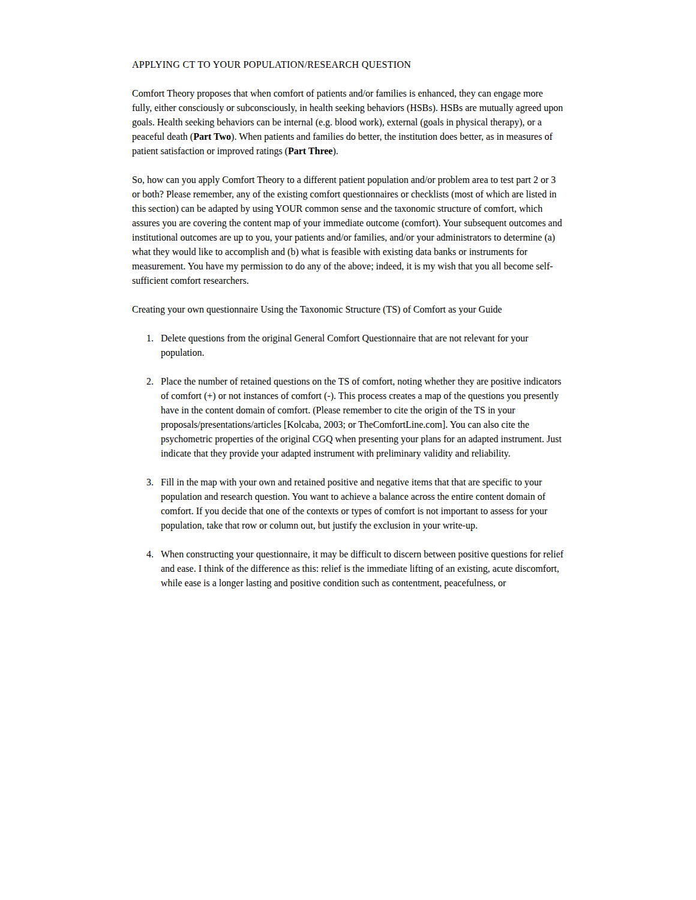APPLYING CT TO YOUR POPULATION/RESEARCH QUESTION
Comfort Theory proposes that when comfort of patients and/or families is enhanced, they can engage more fully, either consciously or subconsciously, in health seeking behaviors (HSBs). HSBs are mutually agreed upon goals. Health seeking behaviors can be internal (e.g. blood work), external (goals in physical therapy), or a peaceful death (Part Two). When patients and families do better, the institution does better, as in measures of patient satisfaction or improved ratings (Part Three).
So, how can you apply Comfort Theory to a different patient population and/or problem area to test part 2 or 3 or both? Please remember, any of the existing comfort questionnaires or checklists (most of which are listed in this section) can be adapted by using YOUR common sense and the taxonomic structure of comfort, which assures you are covering the content map of your immediate outcome (comfort). Your subsequent outcomes and institutional outcomes are up to you, your patients and/or families, and/or your administrators to determine (a) what they would like to accomplish and (b) what is feasible with existing data banks or instruments for measurement. You have my permission to do any of the above; indeed, it is my wish that you all become self-sufficient comfort researchers.
Creating your own questionnaire Using the Taxonomic Structure (TS) of Comfort as your Guide
Delete questions from the original General Comfort Questionnaire that are not relevant for your population.
Place the number of retained questions on the TS of comfort, noting whether they are positive indicators of comfort (+) or not instances of comfort (-). This process creates a map of the questions you presently have in the content domain of comfort. (Please remember to cite the origin of the TS in your proposals/presentations/articles [Kolcaba, 2003; or TheComfortLine.com]. You can also cite the psychometric properties of the original CGQ when presenting your plans for an adapted instrument. Just indicate that they provide your adapted instrument with preliminary validity and reliability.
Fill in the map with your own and retained positive and negative items that that are specific to your population and research question. You want to achieve a balance across the entire content domain of comfort. If you decide that one of the contexts or types of comfort is not important to assess for your population, take that row or column out, but justify the exclusion in your write-up.
When constructing your questionnaire, it may be difficult to discern between positive questions for relief and ease. I think of the difference as this: relief is the immediate lifting of an existing, acute discomfort, while ease is a longer lasting and positive condition such as contentment, peacefulness, or